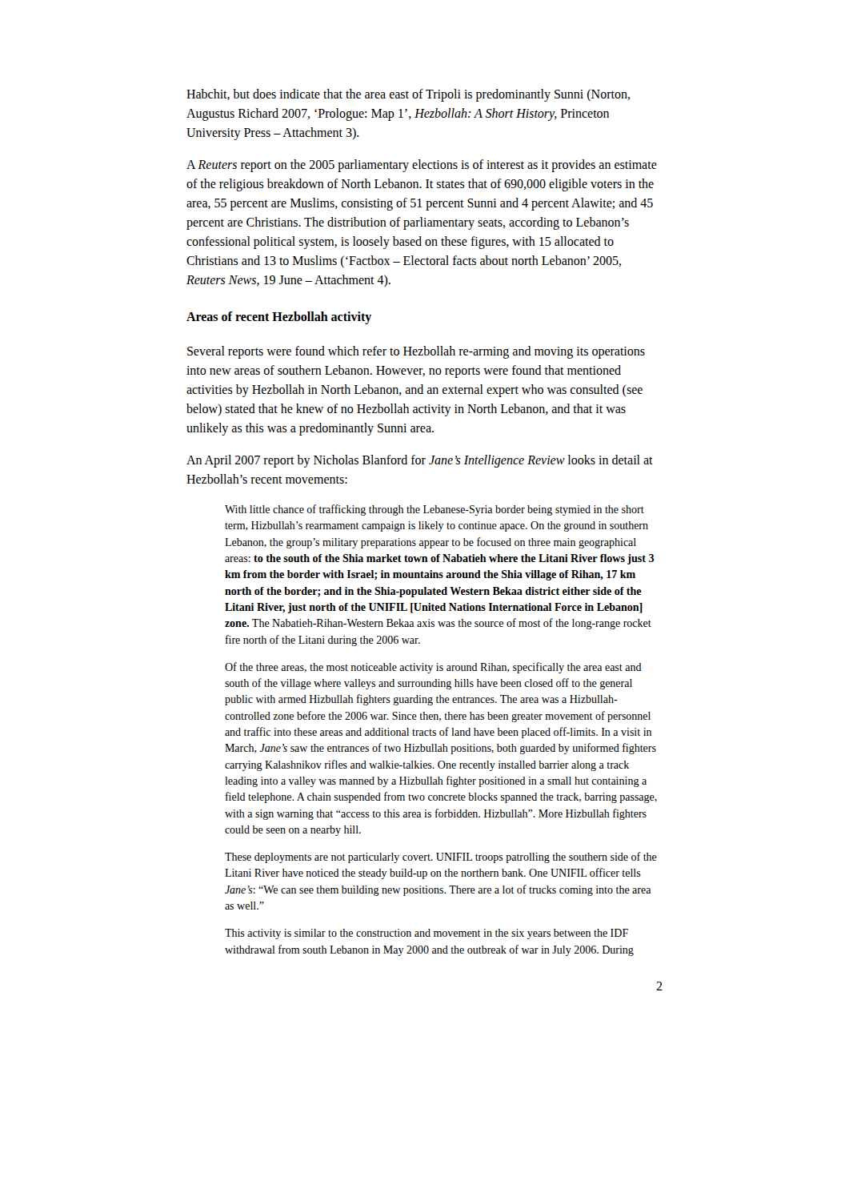Habchit, but does indicate that the area east of Tripoli is predominantly Sunni (Norton, Augustus Richard 2007, ‘Prologue: Map 1’, Hezbollah: A Short History, Princeton University Press – Attachment 3).
A Reuters report on the 2005 parliamentary elections is of interest as it provides an estimate of the religious breakdown of North Lebanon. It states that of 690,000 eligible voters in the area, 55 percent are Muslims, consisting of 51 percent Sunni and 4 percent Alawite; and 45 percent are Christians. The distribution of parliamentary seats, according to Lebanon’s confessional political system, is loosely based on these figures, with 15 allocated to Christians and 13 to Muslims (‘Factbox – Electoral facts about north Lebanon’ 2005, Reuters News, 19 June – Attachment 4).
Areas of recent Hezbollah activity
Several reports were found which refer to Hezbollah re-arming and moving its operations into new areas of southern Lebanon. However, no reports were found that mentioned activities by Hezbollah in North Lebanon, and an external expert who was consulted (see below) stated that he knew of no Hezbollah activity in North Lebanon, and that it was unlikely as this was a predominantly Sunni area.
An April 2007 report by Nicholas Blanford for Jane’s Intelligence Review looks in detail at Hezbollah’s recent movements:
With little chance of trafficking through the Lebanese-Syria border being stymied in the short term, Hizbullah’s rearmament campaign is likely to continue apace. On the ground in southern Lebanon, the group’s military preparations appear to be focused on three main geographical areas: to the south of the Shia market town of Nabatieh where the Litani River flows just 3 km from the border with Israel; in mountains around the Shia village of Rihan, 17 km north of the border; and in the Shia-populated Western Bekaa district either side of the Litani River, just north of the UNIFIL [United Nations International Force in Lebanon] zone. The Nabatieh-Rihan-Western Bekaa axis was the source of most of the long-range rocket fire north of the Litani during the 2006 war.
Of the three areas, the most noticeable activity is around Rihan, specifically the area east and south of the village where valleys and surrounding hills have been closed off to the general public with armed Hizbullah fighters guarding the entrances. The area was a Hizbullah-controlled zone before the 2006 war. Since then, there has been greater movement of personnel and traffic into these areas and additional tracts of land have been placed off-limits. In a visit in March, Jane’s saw the entrances of two Hizbullah positions, both guarded by uniformed fighters carrying Kalashnikov rifles and walkie-talkies. One recently installed barrier along a track leading into a valley was manned by a Hizbullah fighter positioned in a small hut containing a field telephone. A chain suspended from two concrete blocks spanned the track, barring passage, with a sign warning that “access to this area is forbidden. Hizbullah”. More Hizbullah fighters could be seen on a nearby hill.
These deployments are not particularly covert. UNIFIL troops patrolling the southern side of the Litani River have noticed the steady build-up on the northern bank. One UNIFIL officer tells Jane’s: “We can see them building new positions. There are a lot of trucks coming into the area as well.”
This activity is similar to the construction and movement in the six years between the IDF withdrawal from south Lebanon in May 2000 and the outbreak of war in July 2006. During
2